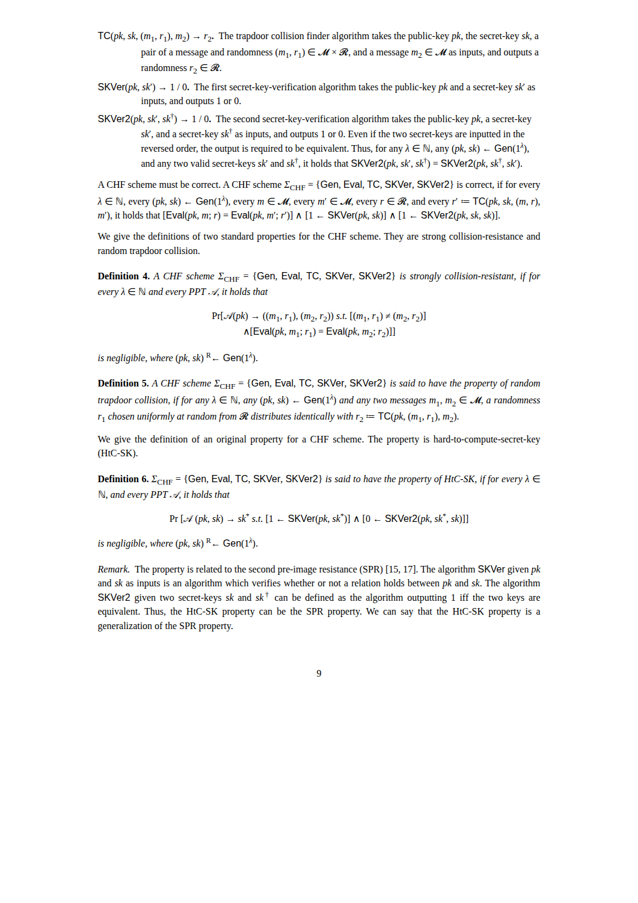TC(pk, sk, (m1, r1), m2) → r2. The trapdoor collision finder algorithm takes the public-key pk, the secret-key sk, a pair of a message and randomness (m1, r1) ∈ 𝓜 × 𝓡, and a message m2 ∈ 𝓜 as inputs, and outputs a randomness r2 ∈ 𝓡.
SKVer(pk, sk′) → 1 / 0. The first secret-key-verification algorithm takes the public-key pk and a secret-key sk′ as inputs, and outputs 1 or 0.
SKVer2(pk, sk′, sk†) → 1 / 0. The second secret-key-verification algorithm takes the public-key pk, a secret-key sk′, and a secret-key sk† as inputs, and outputs 1 or 0. Even if the two secret-keys are inputted in the reversed order, the output is required to be equivalent. Thus, for any λ ∈ ℕ, any (pk, sk) ← Gen(1λ), and any two valid secret-keys sk′ and sk†, it holds that SKVer2(pk, sk′, sk†) = SKVer2(pk, sk†, sk′).
A CHF scheme must be correct. A CHF scheme ΣCHF = {Gen, Eval, TC, SKVer, SKVer2} is correct, if for every λ ∈ ℕ, every (pk, sk) ← Gen(1λ), every m ∈ 𝓜, every m′ ∈ 𝓜, every r ∈ 𝓡, and every r′ ≔ TC(pk, sk, (m, r), m′), it holds that [Eval(pk, m; r) = Eval(pk, m′; r′)] ∧ [1 ← SKVer(pk, sk)] ∧ [1 ← SKVer2(pk, sk, sk)].
We give the definitions of two standard properties for the CHF scheme. They are strong collision-resistance and random trapdoor collision.
Definition 4. A CHF scheme ΣCHF = {Gen, Eval, TC, SKVer, SKVer2} is strongly collision-resistant, if for every λ ∈ ℕ and every PPT 𝒜, it holds that
Pr[𝒜(pk) → ((m1, r1), (m2, r2)) s.t. [(m1, r1) ≠ (m2, r2)]
∧[Eval(pk, m1; r1) = Eval(pk, m2; r2)]]
is negligible, where (pk, sk) R← Gen(1λ).
Definition 5. A CHF scheme ΣCHF = {Gen, Eval, TC, SKVer, SKVer2} is said to have the property of random trapdoor collision, if for any λ ∈ ℕ, any (pk, sk) ← Gen(1λ) and any two messages m1, m2 ∈ 𝓜, a randomness r1 chosen uniformly at random from 𝓡 distributes identically with r2 ≔ TC(pk, (m1, r1), m2).
We give the definition of an original property for a CHF scheme. The property is hard-to-compute-secret-key (HtC-SK).
Definition 6. ΣCHF = {Gen, Eval, TC, SKVer, SKVer2} is said to have the property of HtC-SK, if for every λ ∈ ℕ, and every PPT 𝒜, it holds that
Pr [𝒜 (pk, sk) → sk* s.t. [1 ← SKVer(pk, sk*)] ∧ [0 ← SKVer2(pk, sk*, sk)]]
is negligible, where (pk, sk) R← Gen(1λ).
Remark. The property is related to the second pre-image resistance (SPR) [15, 17]. The algorithm SKVer given pk and sk as inputs is an algorithm which verifies whether or not a relation holds between pk and sk. The algorithm SKVer2 given two secret-keys sk and sk† can be defined as the algorithm outputting 1 iff the two keys are equivalent. Thus, the HtC-SK property can be the SPR property. We can say that the HtC-SK property is a generalization of the SPR property.
9